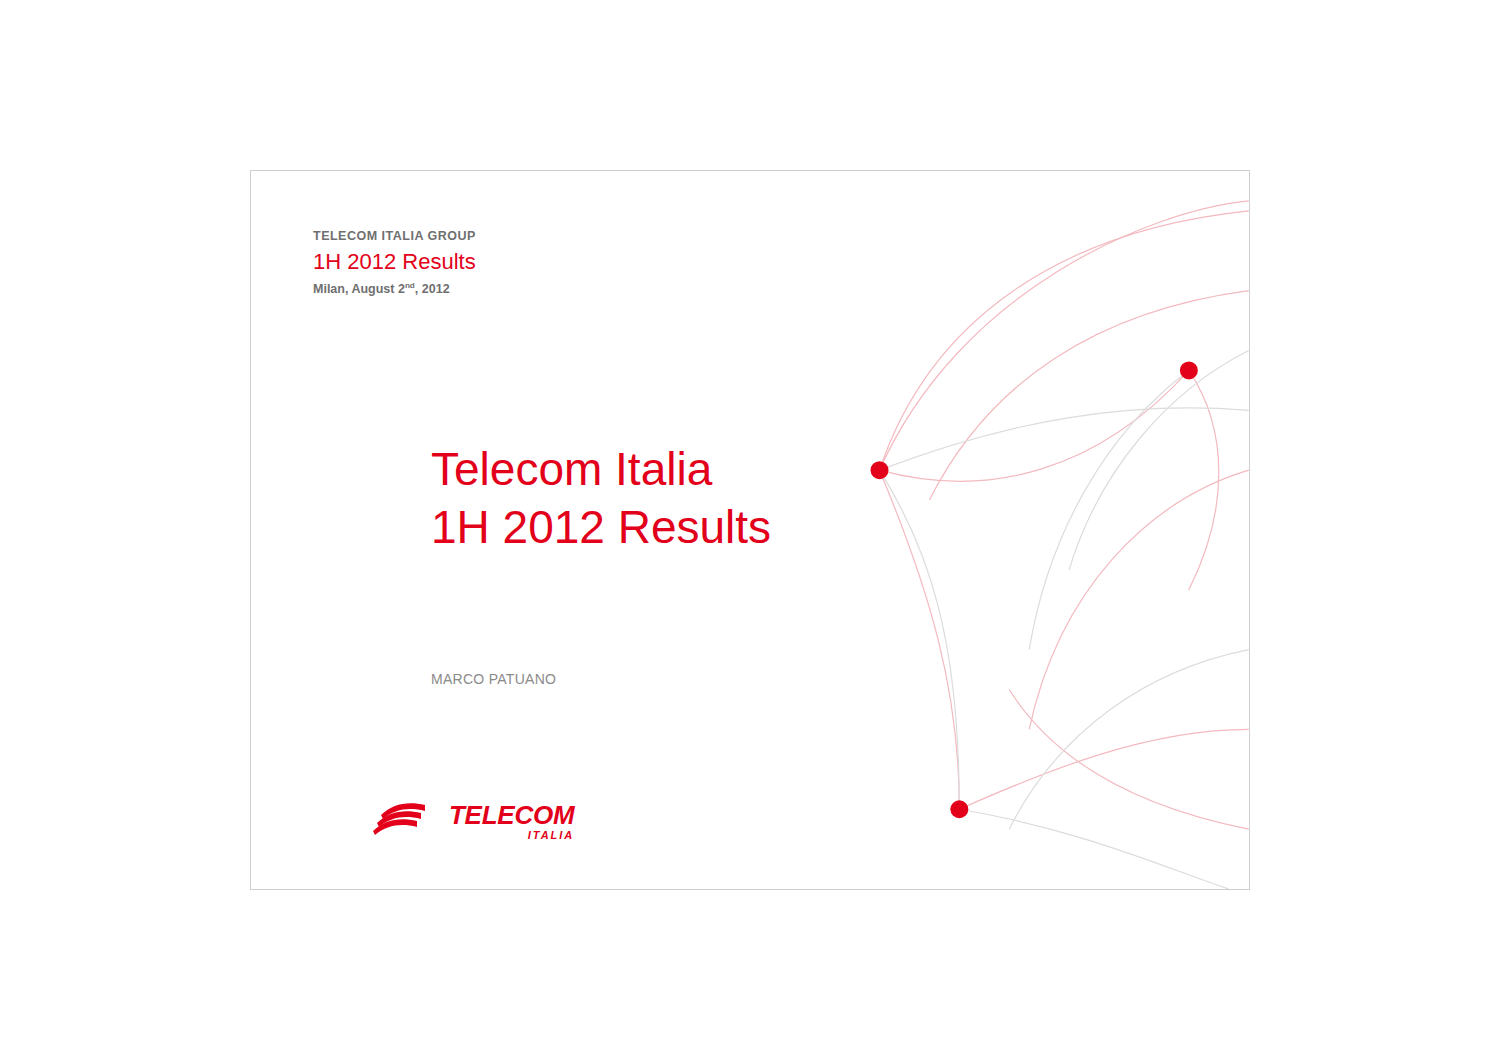Telecom Italia Group
1H 2012 Results
Milan, August 2nd, 2012
Telecom Italia
1H 2012 Results
MARCO PATUANO
TELECOM ITALIA